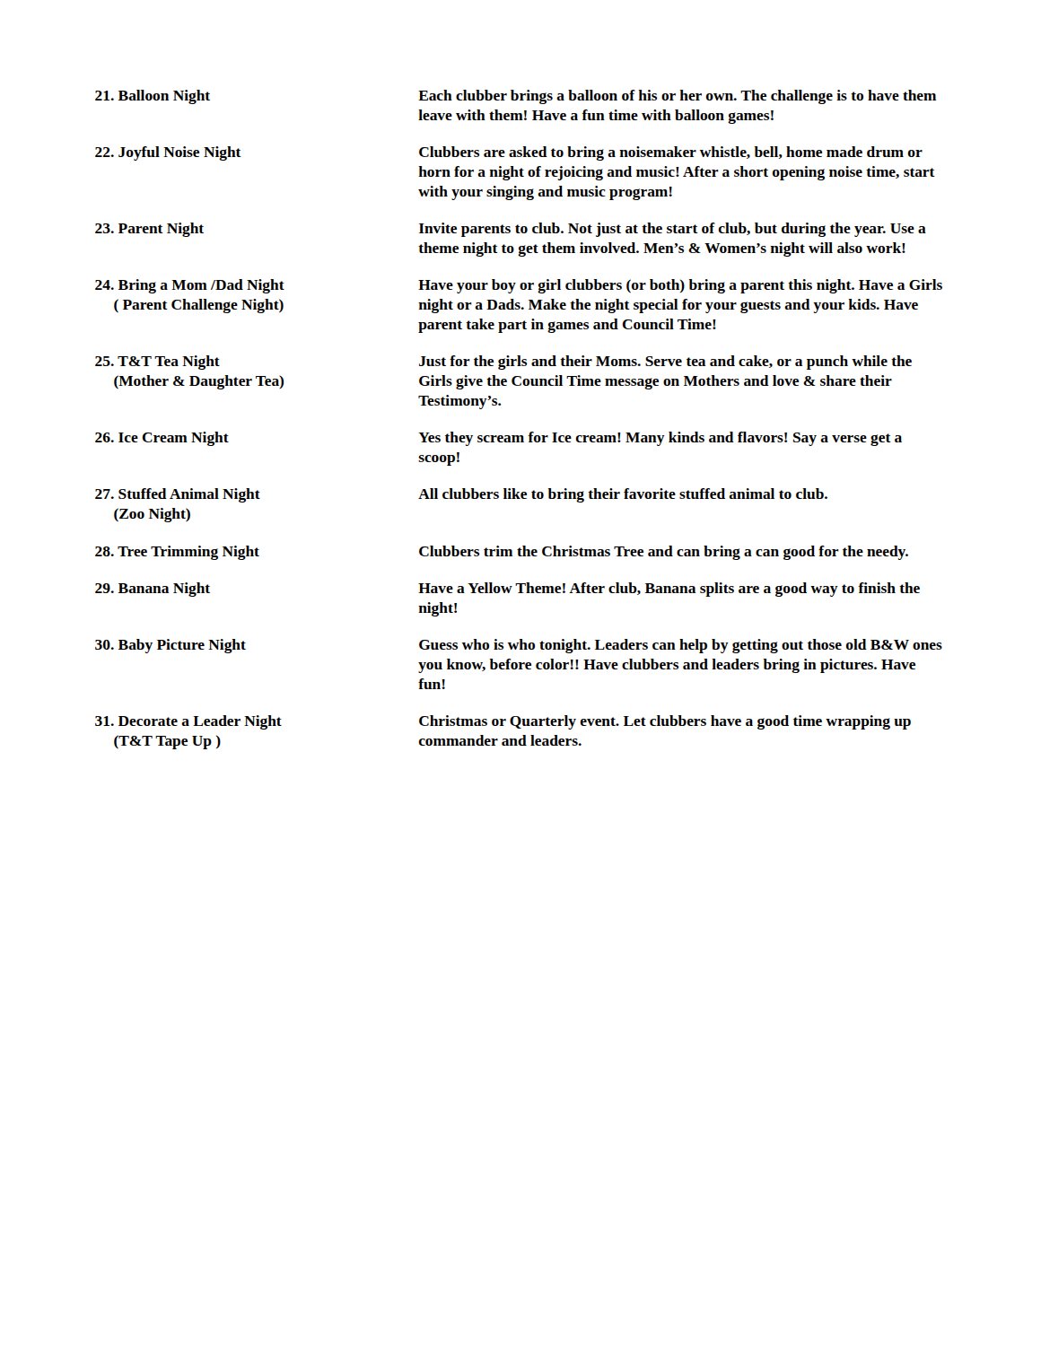| 21. Balloon Night | Each clubber brings a balloon of his or her own. The challenge is to have them leave with them! Have a fun time with balloon games! |
| 22. Joyful Noise Night | Clubbers are asked to bring a noisemaker whistle, bell, home made drum or horn for a night of rejoicing and music! After a short opening noise time, start with your singing and music program! |
| 23. Parent Night | Invite parents to club. Not just at the start of club, but during the year. Use a theme night to get them involved. Men’s & Women’s night will also work! |
| 24. Bring a Mom /Dad Night ( Parent Challenge Night) | Have your boy or girl clubbers (or both) bring a parent this night. Have a Girls night or a Dads. Make the night special for your guests and your kids. Have parent take part in games and Council Time! |
| 25. T&T Tea Night (Mother & Daughter Tea) | Just for the girls and their Moms. Serve tea and cake, or a punch while the Girls give the Council Time message on Mothers and love & share their Testimony’s. |
| 26. Ice Cream Night | Yes they scream for Ice cream! Many kinds and flavors! Say a verse get a scoop! |
| 27. Stuffed Animal Night (Zoo Night) | All clubbers like to bring their favorite stuffed animal to club. |
| 28. Tree Trimming Night | Clubbers trim the Christmas Tree and can bring a can good for the needy. |
| 29. Banana Night | Have a Yellow Theme! After club, Banana splits are a good way to finish the night! |
| 30. Baby Picture Night | Guess who is who tonight. Leaders can help by getting out those old B&W ones you know, before color!! Have clubbers and leaders bring in pictures. Have fun! |
| 31. Decorate a Leader Night (T&T Tape Up ) | Christmas or Quarterly event. Let clubbers have a good time wrapping up commander and leaders. |